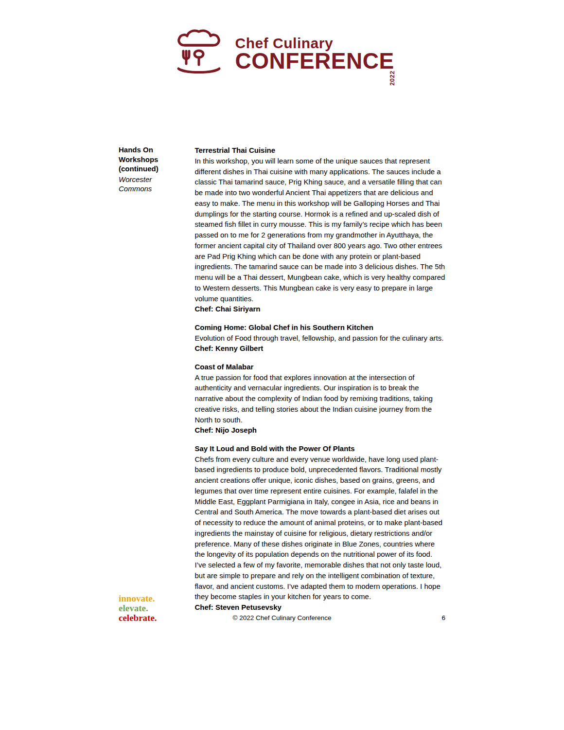Chef Culinary CONFERENCE2022
Hands On
Workshops
(continued) Worcester
Commons
Terrestrial Thai Cuisine
In this workshop, you will learn some of the unique sauces that represent different dishes in Thai cuisine with many applications. The sauces include a classic Thai tamarind sauce, Prig Khing sauce, and a versatile filling that can be made into two wonderful Ancient Thai appetizers that are delicious and easy to make. The menu in this workshop will be Galloping Horses and Thai dumplings for the starting course. Hormok is a refined and up-scaled dish of steamed fish fillet in curry mousse. This is my family’s recipe which has been passed on to me for 2 generations from my grandmother in Ayutthaya, the former ancient capital city of Thailand over 800 years ago. Two other entrees are Pad Prig Khing which can be done with any protein or plant-based ingredients. The tamarind sauce can be made into 3 delicious dishes. The 5th menu will be a Thai dessert, Mungbean cake, which is very healthy compared to Western desserts. This Mungbean cake is very easy to prepare in large volume quantities.
Chef: Chai Siriyarn
Coming Home: Global Chef in his Southern Kitchen
Evolution of Food through travel, fellowship, and passion for the culinary arts.
Chef: Kenny Gilbert
Coast of Malabar
A true passion for food that explores innovation at the intersection of authenticity and vernacular ingredients. Our inspiration is to break the narrative about the complexity of Indian food by remixing traditions, taking creative risks, and telling stories about the Indian cuisine journey from the North to south.
Chef: Nijo Joseph
Say It Loud and Bold with the Power Of Plants
Chefs from every culture and every venue worldwide, have long used plant-based ingredients to produce bold, unprecedented flavors. Traditional mostly ancient creations offer unique, iconic dishes, based on grains, greens, and legumes that over time represent entire cuisines. For example, falafel in the Middle East, Eggplant Parmigiana in Italy, congee in Asia, rice and beans in Central and South America. The move towards a plant-based diet arises out of necessity to reduce the amount of animal proteins, or to make plant-based ingredients the mainstay of cuisine for religious, dietary restrictions and/or preference. Many of these dishes originate in Blue Zones, countries where the longevity of its population depends on the nutritional power of its food.
I’ve selected a few of my favorite, memorable dishes that not only taste loud, but are simple to prepare and rely on the intelligent combination of texture, flavor, and ancient customs. I’ve adapted them to modern operations. I hope they become staples in your kitchen for years to come.
Chef: Steven Petusevsky
innovate.
elevate.
celebrate.
© 2022 Chef Culinary Conference
6